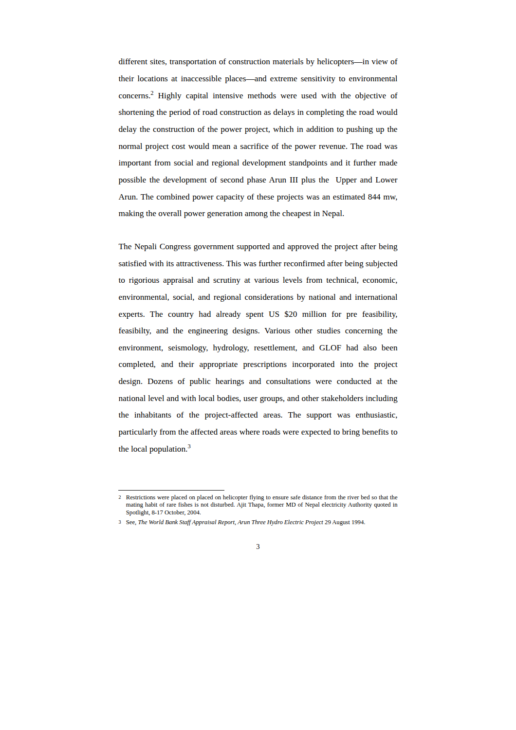different sites, transportation of construction materials by helicopters—in view of their locations at inaccessible places—and extreme sensitivity to environmental concerns.2 Highly capital intensive methods were used with the objective of shortening the period of road construction as delays in completing the road would delay the construction of the power project, which in addition to pushing up the normal project cost would mean a sacrifice of the power revenue. The road was important from social and regional development standpoints and it further made possible the development of second phase Arun III plus the Upper and Lower Arun. The combined power capacity of these projects was an estimated 844 mw, making the overall power generation among the cheapest in Nepal.
The Nepali Congress government supported and approved the project after being satisfied with its attractiveness. This was further reconfirmed after being subjected to rigorious appraisal and scrutiny at various levels from technical, economic, environmental, social, and regional considerations by national and international experts. The country had already spent US $20 million for pre feasibility, feasibilty, and the engineering designs. Various other studies concerning the environment, seismology, hydrology, resettlement, and GLOF had also been completed, and their appropriate prescriptions incorporated into the project design. Dozens of public hearings and consultations were conducted at the national level and with local bodies, user groups, and other stakeholders including the inhabitants of the project-affected areas. The support was enthusiastic, particularly from the affected areas where roads were expected to bring benefits to the local population.3
2
Restrictions were placed on placed on helicopter flying to ensure safe distance from the river bed so that the mating habit of rare fishes is not disturbed. Ajit Thapa, former MD of Nepal electricity Authority quoted in Spotlight, 8-17 October, 2004.
3
See, The World Bank Staff Appraisal Report, Arun Three Hydro Electric Project 29 August 1994.
3